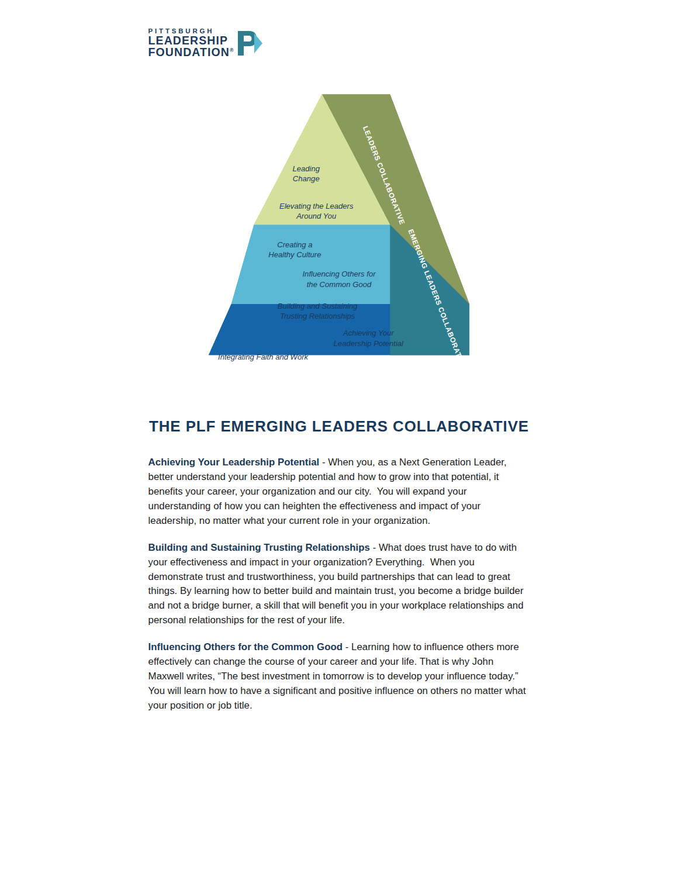PITTSBURGH LEADERSHIP FOUNDATION®
Pittsburgh Leadership Foundation leadership development pyramid A three-dimensional pyramid divided into three horizontal bands. The bottom blue band reads "Integrating Faith and Work." The middle light blue band reads "Achieving Your Leadership Potential," "Building and Sustaining Trusting Relationships," and "Influencing Others for the Common Good," and its right face is labeled "Emerging Leaders Collaborative." The top green band reads "Creating a Healthy Culture," "Elevating the Leaders Around You," and "Leading Change," and its right face is labeled "Leaders Collaborative." Leading Change Elevating the Leaders Around You Creating a Healthy Culture Influencing Others for the Common Good Building and Sustaining Trusting Relationships Achieving Your Leadership Potential Integrating Faith and Work LEADERS COLLABORATIVE EMERGING LEADERS COLLABORATIVE
THE PLF EMERGING LEADERS COLLABORATIVE
Achieving Your Leadership Potential - When you, as a Next Generation Leader, better understand your leadership potential and how to grow into that potential, it benefits your career, your organization and our city. You will expand your understanding of how you can heighten the effectiveness and impact of your leadership, no matter what your current role in your organization.
Building and Sustaining Trusting Relationships - What does trust have to do with your effectiveness and impact in your organization? Everything. When you demonstrate trust and trustworthiness, you build partnerships that can lead to great things. By learning how to better build and maintain trust, you become a bridge builder and not a bridge burner, a skill that will benefit you in your workplace relationships and personal relationships for the rest of your life.
Influencing Others for the Common Good - Learning how to influence others more effectively can change the course of your career and your life. That is why John Maxwell writes, “The best investment in tomorrow is to develop your influence today.” You will learn how to have a significant and positive influence on others no matter what your position or job title.